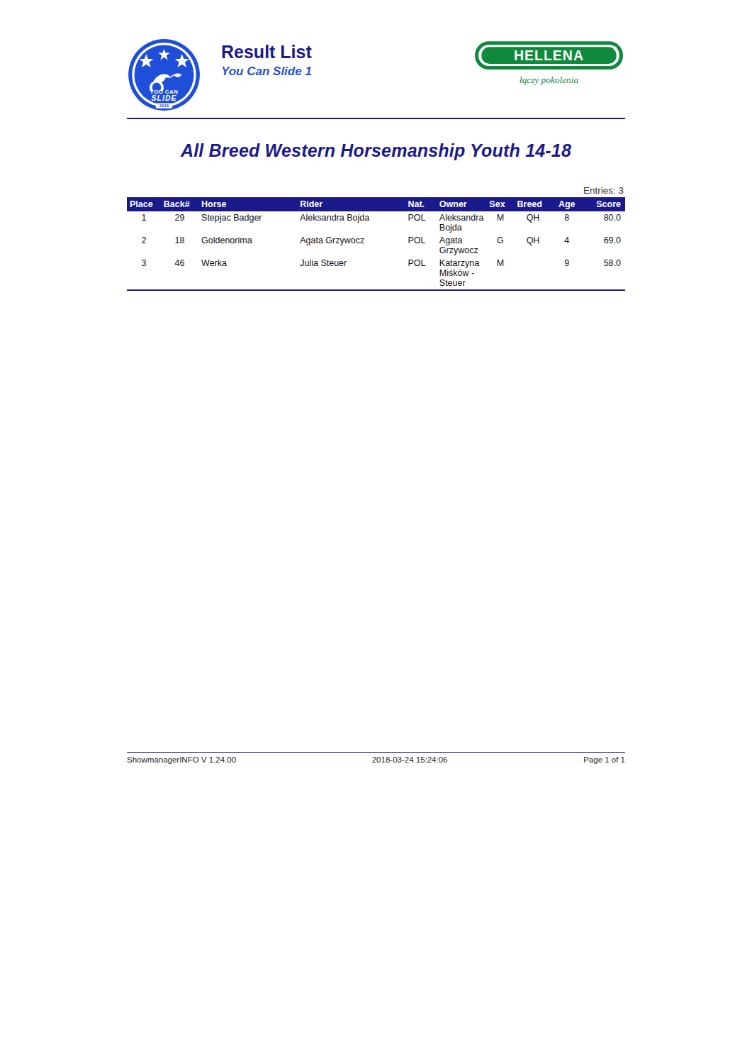YOU CAN SLIDE 2018
Result List
You Can Slide 1
HELLENA ® łączy pokolenia
All Breed Western Horsemanship Youth 14-18
Entries: 3
| Place | Back# | Horse | Rider | Nat. | Owner | Sex | Breed | Age | Score |
| --- | --- | --- | --- | --- | --- | --- | --- | --- | --- |
| 1 | 29 | Stepjac Badger | Aleksandra Bojda | POL | Aleksandra Bojda | M | QH | 8 | 80.0 |
| 2 | 18 | Goldenorima | Agata Grzywocz | POL | Agata Grzywocz | G | QH | 4 | 69.0 |
| 3 | 46 | Werka | Julia Steuer | POL | Katarzyna Miśków - Steuer | M | | 9 | 58.0 |
ShowmanagerINFO V 1.24.00
2018-03-24 15:24:06
Page 1 of 1